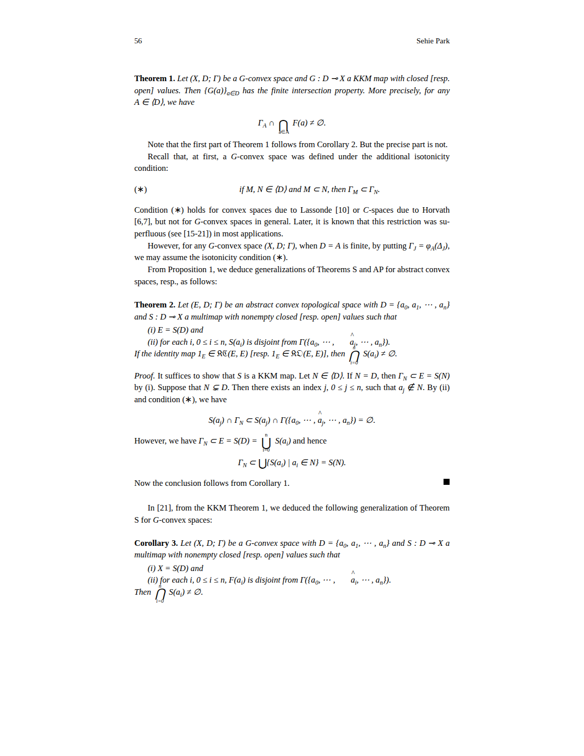56 Sehie Park
Theorem 1. Let (X, D; Γ) be a G-convex space and G : D ⊸ X a KKM map with closed [resp. open] values. Then {G(a)}a∈D has the finite intersection property. More precisely, for any A ∈ ⟨D⟩, we have
ΓA ∩ ⋂a∈A F(a) ≠ ∅.
Note that the first part of Theorem 1 follows from Corollary 2. But the precise part is not.
Recall that, at first, a G-convex space was defined under the additional isotonicity condition:
(∗) if M, N ∈ ⟨D⟩ and M ⊂ N, then ΓM ⊂ ΓN.
Condition (∗) holds for convex spaces due to Lassonde [10] or C-spaces due to Horvath [6,7], but not for G-convex spaces in general. Later, it is known that this restriction was superfluous (see [15-21]) in most applications.
However, for any G-convex space (X, D; Γ), when D = A is finite, by putting ΓJ = φA(ΔJ), we may assume the isotonicity condition (∗).
From Proposition 1, we deduce generalizations of Theorems S and AP for abstract convex spaces, resp., as follows:
Theorem 2. Let (E, D; Γ) be an abstract convex topological space with D = {a0, a1, ⋯ , an} and S : D ⊸ X a multimap with nonempty closed [resp. open] values such that
(i) E = S(D) and
(ii) for each i, 0 ≤ i ≤ n, S(ai) is disjoint from Γ({a0, ⋯ , ^ai, ⋯ , an}).
If the identity map 1E ∈ 𝔎ℭ(E, E) [resp. 1E ∈ 𝔎𝔒(E, E)], then ⋂ni=0 S(ai) ≠ ∅.
Proof. It suffices to show that S is a KKM map. Let N ∈ ⟨D⟩. If N = D, then ΓN ⊂ E = S(N) by (i). Suppose that N ⊊ D. Then there exists an index j, 0 ≤ j ≤ n, such that aj ∉ N. By (ii) and condition (∗), we have
S(aj) ∩ ΓN ⊂ S(aj) ∩ Γ({a0, ⋯ , ^aj, ⋯ , an}) = ∅.
However, we have ΓN ⊂ E = S(D) = ⋃ni=0 S(ai) and hence
ΓN ⊂ ⋃{S(ai) | ai ∈ N} = S(N).
Now the conclusion follows from Corollary 1.
In [21], from the KKM Theorem 1, we deduced the following generalization of Theorem S for G-convex spaces:
Corollary 3. Let (X, D; Γ) be a G-convex space with D = {a0, a1, ⋯ , an} and S : D ⊸ X a multimap with nonempty closed [resp. open] values such that
(i) X = S(D) and
(ii) for each i, 0 ≤ i ≤ n, F(ai) is disjoint from Γ({a0, ⋯ , ^ai, ⋯ , an}).
Then ⋂ni=0 S(ai) ≠ ∅.